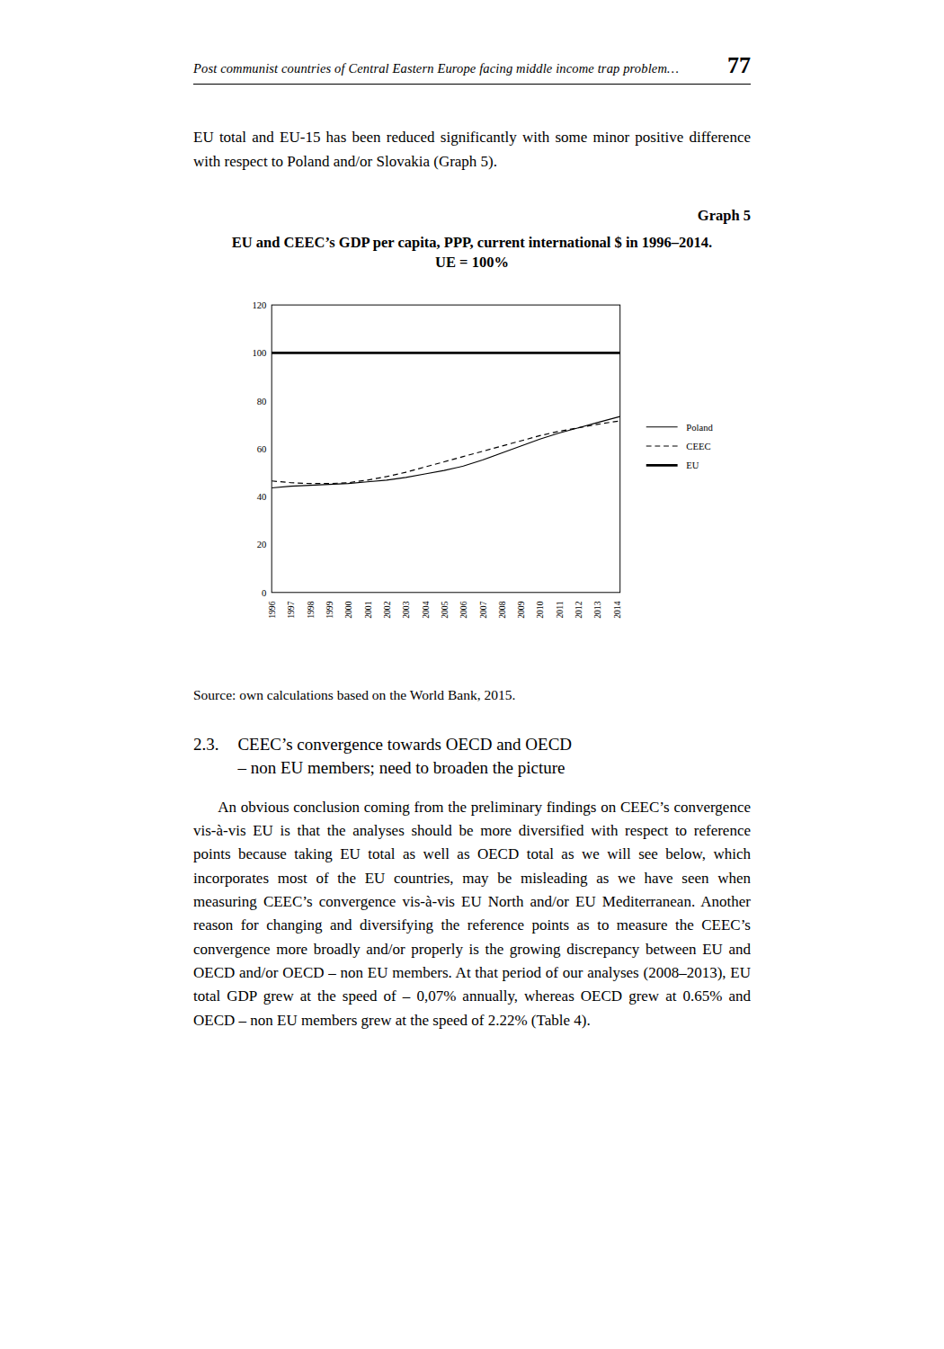Post communist countries of Central Eastern Europe facing middle income trap problem…
77
EU total and EU-15 has been reduced significantly with some minor positive difference with respect to Poland and/or Slovakia (Graph 5).
Graph 5
EU and CEEC’s GDP per capita, PPP, current international $ in 1996–2014.
UE = 100%
120 100 80 60 40 20 0 1996 1997 1998 1999 2000 2001 2002 2003 2004 2005 2006 2007 2008 2009 2010 2011 2012 2013 2014 Poland CEEC EU
Source: own calculations based on the World Bank, 2015.
2.3. CEEC’s convergence towards OECD and OECD
– non EU members; need to broaden the picture
An obvious conclusion coming from the preliminary findings on CEEC’s convergence vis-à-vis EU is that the analyses should be more diversified with respect to reference points because taking EU total as well as OECD total as we will see below, which incorporates most of the EU countries, may be misleading as we have seen when measuring CEEC’s convergence vis-à-vis EU North and/or EU Mediterranean. Another reason for changing and diversifying the reference points as to measure the CEEC’s convergence more broadly and/or properly is the growing discrepancy between EU and OECD and/or OECD – non EU members. At that period of our analyses (2008–2013), EU total GDP grew at the speed of – 0,07% annually, whereas OECD grew at 0.65% and OECD – non EU members grew at the speed of 2.22% (Table 4).